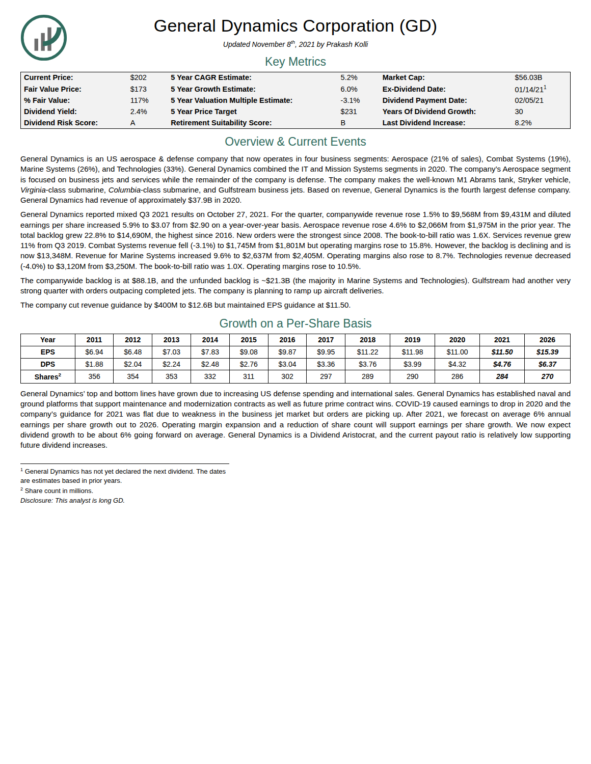General Dynamics Corporation (GD)
Updated November 8th, 2021 by Prakash Kolli
Key Metrics
| Current Price: | $202 | 5 Year CAGR Estimate: | 5.2% | Market Cap: | $56.03B |
| Fair Value Price: | $173 | 5 Year Growth Estimate: | 6.0% | Ex-Dividend Date: | 01/14/21 1 |
| % Fair Value: | 117% | 5 Year Valuation Multiple Estimate: | -3.1% | Dividend Payment Date: | 02/05/21 |
| Dividend Yield: | 2.4% | 5 Year Price Target | $231 | Years Of Dividend Growth: | 30 |
| Dividend Risk Score: | A | Retirement Suitability Score: | B | Last Dividend Increase: | 8.2% |
Overview & Current Events
General Dynamics is an US aerospace & defense company that now operates in four business segments: Aerospace (21% of sales), Combat Systems (19%), Marine Systems (26%), and Technologies (33%). General Dynamics combined the IT and Mission Systems segments in 2020. The company’s Aerospace segment is focused on business jets and services while the remainder of the company is defense. The company makes the well-known M1 Abrams tank, Stryker vehicle, Virginia-class submarine, Columbia-class submarine, and Gulfstream business jets. Based on revenue, General Dynamics is the fourth largest defense company. General Dynamics had revenue of approximately $37.9B in 2020.
General Dynamics reported mixed Q3 2021 results on October 27, 2021. For the quarter, companywide revenue rose 1.5% to $9,568M from $9,431M and diluted earnings per share increased 5.9% to $3.07 from $2.90 on a year-over-year basis. Aerospace revenue rose 4.6% to $2,066M from $1,975M in the prior year. The total backlog grew 22.8% to $14,690M, the highest since 2016. New orders were the strongest since 2008. The book-to-bill ratio was 1.6X. Services revenue grew 11% from Q3 2019. Combat Systems revenue fell (-3.1%) to $1,745M from $1,801M but operating margins rose to 15.8%. However, the backlog is declining and is now $13,348M. Revenue for Marine Systems increased 9.6% to $2,637M from $2,405M. Operating margins also rose to 8.7%. Technologies revenue decreased (-4.0%) to $3,120M from $3,250M. The book-to-bill ratio was 1.0X. Operating margins rose to 10.5%.
The companywide backlog is at $88.1B, and the unfunded backlog is ~$21.3B (the majority in Marine Systems and Technologies). Gulfstream had another very strong quarter with orders outpacing completed jets. The company is planning to ramp up aircraft deliveries.
The company cut revenue guidance by $400M to $12.6B but maintained EPS guidance at $11.50.
Growth on a Per-Share Basis
| Year | 2011 | 2012 | 2013 | 2014 | 2015 | 2016 | 2017 | 2018 | 2019 | 2020 | 2021 | 2026 |
| --- | --- | --- | --- | --- | --- | --- | --- | --- | --- | --- | --- | --- |
| EPS | $6.94 | $6.48 | $7.03 | $7.83 | $9.08 | $9.87 | $9.95 | $11.22 | $11.98 | $11.00 | $11.50 | $15.39 |
| DPS | $1.88 | $2.04 | $2.24 | $2.48 | $2.76 | $3.04 | $3.36 | $3.76 | $3.99 | $4.32 | $4.76 | $6.37 |
| Shares 2 | 356 | 354 | 353 | 332 | 311 | 302 | 297 | 289 | 290 | 286 | 284 | 270 |
General Dynamics’ top and bottom lines have grown due to increasing US defense spending and international sales. General Dynamics has established naval and ground platforms that support maintenance and modernization contracts as well as future prime contract wins. COVID-19 caused earnings to drop in 2020 and the company’s guidance for 2021 was flat due to weakness in the business jet market but orders are picking up. After 2021, we forecast on average 6% annual earnings per share growth out to 2026. Operating margin expansion and a reduction of share count will support earnings per share growth. We now expect dividend growth to be about 6% going forward on average. General Dynamics is a Dividend Aristocrat, and the current payout ratio is relatively low supporting future dividend increases.
1 General Dynamics has not yet declared the next dividend. The dates are estimates based in prior years.
2 Share count in millions.
Disclosure: This analyst is long GD.